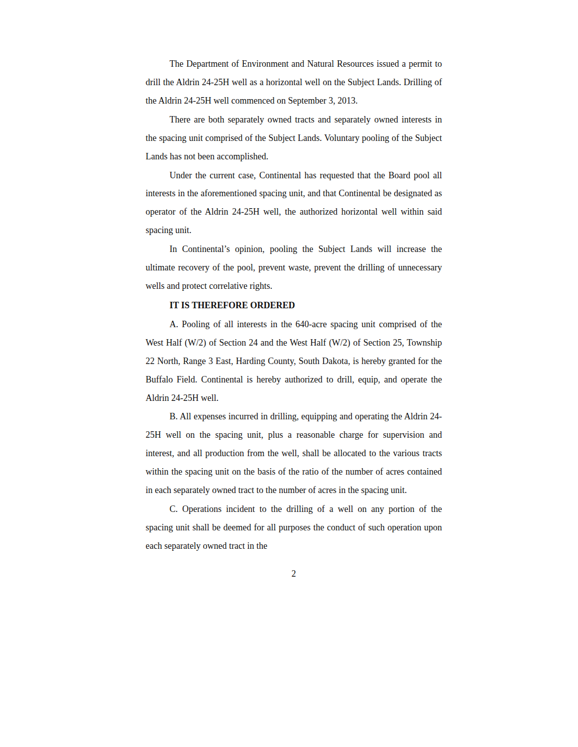The Department of Environment and Natural Resources issued a permit to drill the Aldrin 24-25H well as a horizontal well on the Subject Lands. Drilling of the Aldrin 24-25H well commenced on September 3, 2013.
There are both separately owned tracts and separately owned interests in the spacing unit comprised of the Subject Lands. Voluntary pooling of the Subject Lands has not been accomplished.
Under the current case, Continental has requested that the Board pool all interests in the aforementioned spacing unit, and that Continental be designated as operator of the Aldrin 24-25H well, the authorized horizontal well within said spacing unit.
In Continental’s opinion, pooling the Subject Lands will increase the ultimate recovery of the pool, prevent waste, prevent the drilling of unnecessary wells and protect correlative rights.
IT IS THEREFORE ORDERED
A. Pooling of all interests in the 640-acre spacing unit comprised of the West Half (W/2) of Section 24 and the West Half (W/2) of Section 25, Township 22 North, Range 3 East, Harding County, South Dakota, is hereby granted for the Buffalo Field. Continental is hereby authorized to drill, equip, and operate the Aldrin 24-25H well.
B. All expenses incurred in drilling, equipping and operating the Aldrin 24-25H well on the spacing unit, plus a reasonable charge for supervision and interest, and all production from the well, shall be allocated to the various tracts within the spacing unit on the basis of the ratio of the number of acres contained in each separately owned tract to the number of acres in the spacing unit.
C. Operations incident to the drilling of a well on any portion of the spacing unit shall be deemed for all purposes the conduct of such operation upon each separately owned tract in the
2